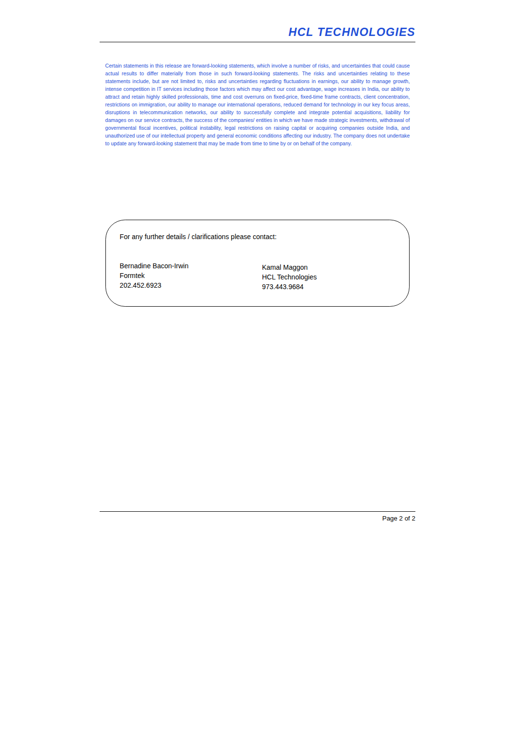HCL TECHNOLOGIES
Certain statements in this release are forward-looking statements, which involve a number of risks, and uncertainties that could cause actual results to differ materially from those in such forward-looking statements. The risks and uncertainties relating to these statements include, but are not limited to, risks and uncertainties regarding fluctuations in earnings, our ability to manage growth, intense competition in IT services including those factors which may affect our cost advantage, wage increases in India, our ability to attract and retain highly skilled professionals, time and cost overruns on fixed-price, fixed-time frame contracts, client concentration, restrictions on immigration, our ability to manage our international operations, reduced demand for technology in our key focus areas, disruptions in telecommunication networks, our ability to successfully complete and integrate potential acquisitions, liability for damages on our service contracts, the success of the companies/ entities in which we have made strategic investments, withdrawal of governmental fiscal incentives, political instability, legal restrictions on raising capital or acquiring companies outside India, and unauthorized use of our intellectual property and general economic conditions affecting our industry. The company does not undertake to update any forward-looking statement that may be made from time to time by or on behalf of the company.
For any further details / clarifications please contact:
Bernadine Bacon-Irwin Formtek 202.452.6923
Kamal Maggon HCL Technologies 973.443.9684
Page 2 of 2